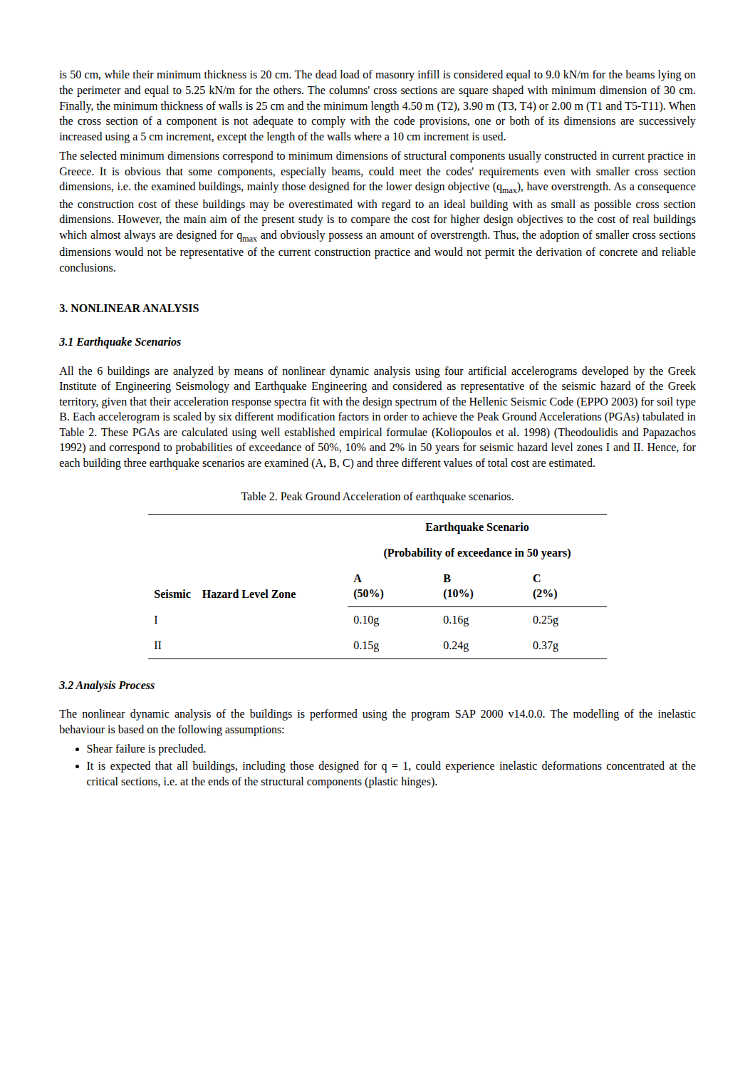is 50 cm, while their minimum thickness is 20 cm. The dead load of masonry infill is considered equal to 9.0 kN/m for the beams lying on the perimeter and equal to 5.25 kN/m for the others. The columns' cross sections are square shaped with minimum dimension of 30 cm. Finally, the minimum thickness of walls is 25 cm and the minimum length 4.50 m (T2), 3.90 m (T3, T4) or 2.00 m (T1 and T5-T11). When the cross section of a component is not adequate to comply with the code provisions, one or both of its dimensions are successively increased using a 5 cm increment, except the length of the walls where a 10 cm increment is used.
The selected minimum dimensions correspond to minimum dimensions of structural components usually constructed in current practice in Greece. It is obvious that some components, especially beams, could meet the codes' requirements even with smaller cross section dimensions, i.e. the examined buildings, mainly those designed for the lower design objective (qmax), have overstrength. As a consequence the construction cost of these buildings may be overestimated with regard to an ideal building with as small as possible cross section dimensions. However, the main aim of the present study is to compare the cost for higher design objectives to the cost of real buildings which almost always are designed for qmax and obviously possess an amount of overstrength. Thus, the adoption of smaller cross sections dimensions would not be representative of the current construction practice and would not permit the derivation of concrete and reliable conclusions.
3. NONLINEAR ANALYSIS
3.1 Earthquake Scenarios
All the 6 buildings are analyzed by means of nonlinear dynamic analysis using four artificial accelerograms developed by the Greek Institute of Engineering Seismology and Earthquake Engineering and considered as representative of the seismic hazard of the Greek territory, given that their acceleration response spectra fit with the design spectrum of the Hellenic Seismic Code (EPPO 2003) for soil type B. Each accelerogram is scaled by six different modification factors in order to achieve the Peak Ground Accelerations (PGAs) tabulated in Table 2. These PGAs are calculated using well established empirical formulae (Koliopoulos et al. 1998) (Theodoulidis and Papazachos 1992) and correspond to probabilities of exceedance of 50%, 10% and 2% in 50 years for seismic hazard level zones I and II. Hence, for each building three earthquake scenarios are examined (A, B, C) and three different values of total cost are estimated.
Table 2. Peak Ground Acceleration of earthquake scenarios.
| Seismic Hazard Level Zone | Earthquake Scenario |
| (Probability of exceedance in 50 years) |
| A (50%) | B (10%) | C (2%) |
| I | 0.10g | 0.16g | 0.25g |
| II | 0.15g | 0.24g | 0.37g |
3.2 Analysis Process
The nonlinear dynamic analysis of the buildings is performed using the program SAP 2000 v14.0.0. The modelling of the inelastic behaviour is based on the following assumptions:
Shear failure is precluded.
It is expected that all buildings, including those designed for q = 1, could experience inelastic deformations concentrated at the critical sections, i.e. at the ends of the structural components (plastic hinges).